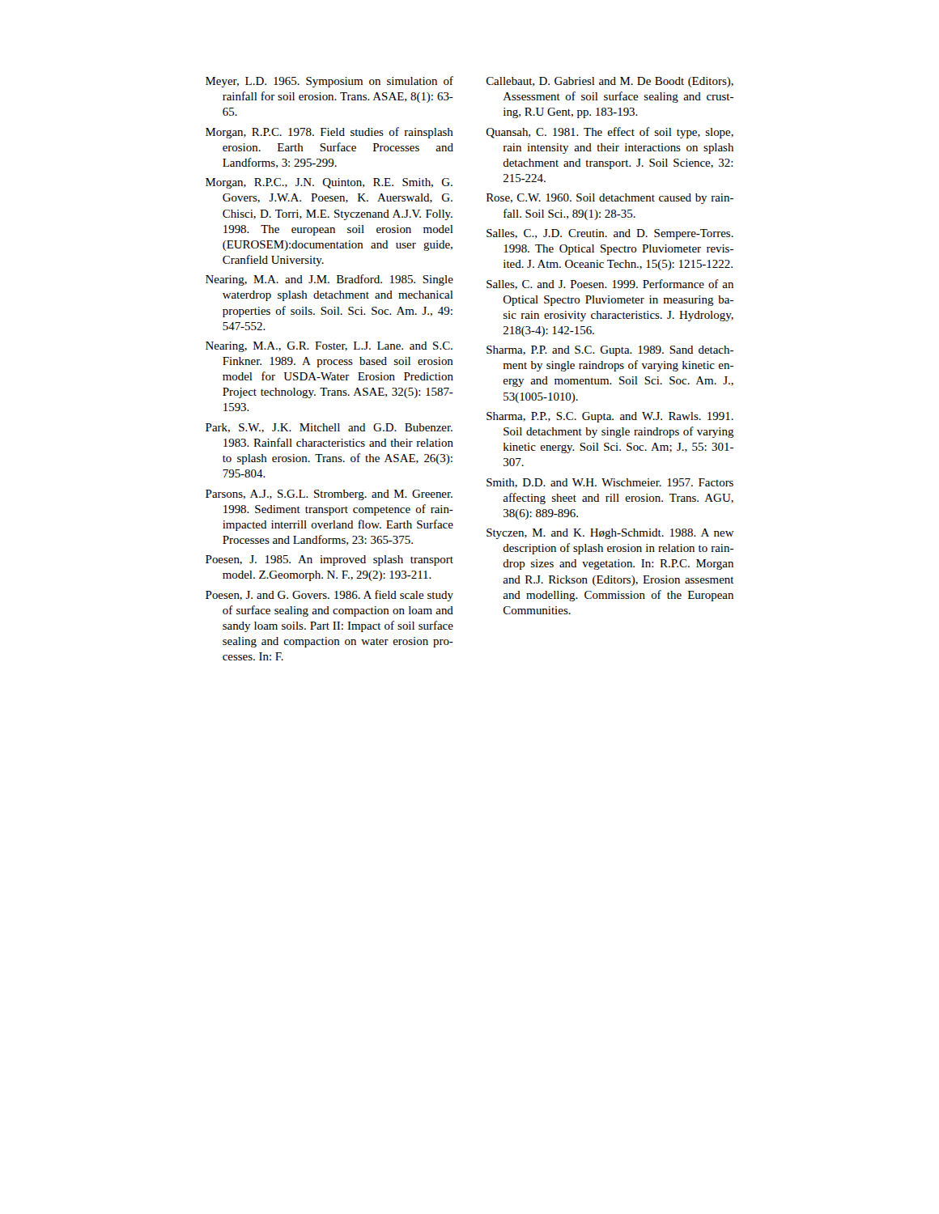Meyer, L.D. 1965. Symposium on simulation of rainfall for soil erosion. Trans. ASAE, 8(1): 63-65.
Morgan, R.P.C. 1978. Field studies of rainsplash erosion. Earth Surface Processes and Landforms, 3: 295-299.
Morgan, R.P.C., J.N. Quinton, R.E. Smith, G. Govers, J.W.A. Poesen, K. Auerswald, G. Chisci, D. Torri, M.E. Styczenand A.J.V. Folly. 1998. The european soil erosion model (EUROSEM):documentation and user guide, Cranfield University.
Nearing, M.A. and J.M. Bradford. 1985. Single waterdrop splash detachment and mechanical properties of soils. Soil. Sci. Soc. Am. J., 49: 547-552.
Nearing, M.A., G.R. Foster, L.J. Lane. and S.C. Finkner. 1989. A process based soil erosion model for USDA-Water Erosion Prediction Project technology. Trans. ASAE, 32(5): 1587-1593.
Park, S.W., J.K. Mitchell and G.D. Bubenzer. 1983. Rainfall characteristics and their relation to splash erosion. Trans. of the ASAE, 26(3): 795-804.
Parsons, A.J., S.G.L. Stromberg. and M. Greener. 1998. Sediment transport competence of rain-impacted interrill overland flow. Earth Surface Processes and Landforms, 23: 365-375.
Poesen, J. 1985. An improved splash transport model. Z.Geomorph. N. F., 29(2): 193-211.
Poesen, J. and G. Govers. 1986. A field scale study of surface sealing and compaction on loam and sandy loam soils. Part II: Impact of soil surface sealing and compaction on water erosion processes. In: F.
Callebaut, D. Gabriesl and M. De Boodt (Editors), Assessment of soil surface sealing and crusting, R.U Gent, pp. 183-193.
Quansah, C. 1981. The effect of soil type, slope, rain intensity and their interactions on splash detachment and transport. J. Soil Science, 32: 215-224.
Rose, C.W. 1960. Soil detachment caused by rainfall. Soil Sci., 89(1): 28-35.
Salles, C., J.D. Creutin. and D. Sempere-Torres. 1998. The Optical Spectro Pluviometer revisited. J. Atm. Oceanic Techn., 15(5): 1215-1222.
Salles, C. and J. Poesen. 1999. Performance of an Optical Spectro Pluviometer in measuring basic rain erosivity characteristics. J. Hydrology, 218(3-4): 142-156.
Sharma, P.P. and S.C. Gupta. 1989. Sand detachment by single raindrops of varying kinetic energy and momentum. Soil Sci. Soc. Am. J., 53(1005-1010).
Sharma, P.P., S.C. Gupta. and W.J. Rawls. 1991. Soil detachment by single raindrops of varying kinetic energy. Soil Sci. Soc. Am; J., 55: 301-307.
Smith, D.D. and W.H. Wischmeier. 1957. Factors affecting sheet and rill erosion. Trans. AGU, 38(6): 889-896.
Styczen, M. and K. Høgh-Schmidt. 1988. A new description of splash erosion in relation to raindrop sizes and vegetation. In: R.P.C. Morgan and R.J. Rickson (Editors), Erosion assesment and modelling. Commission of the European Communities.